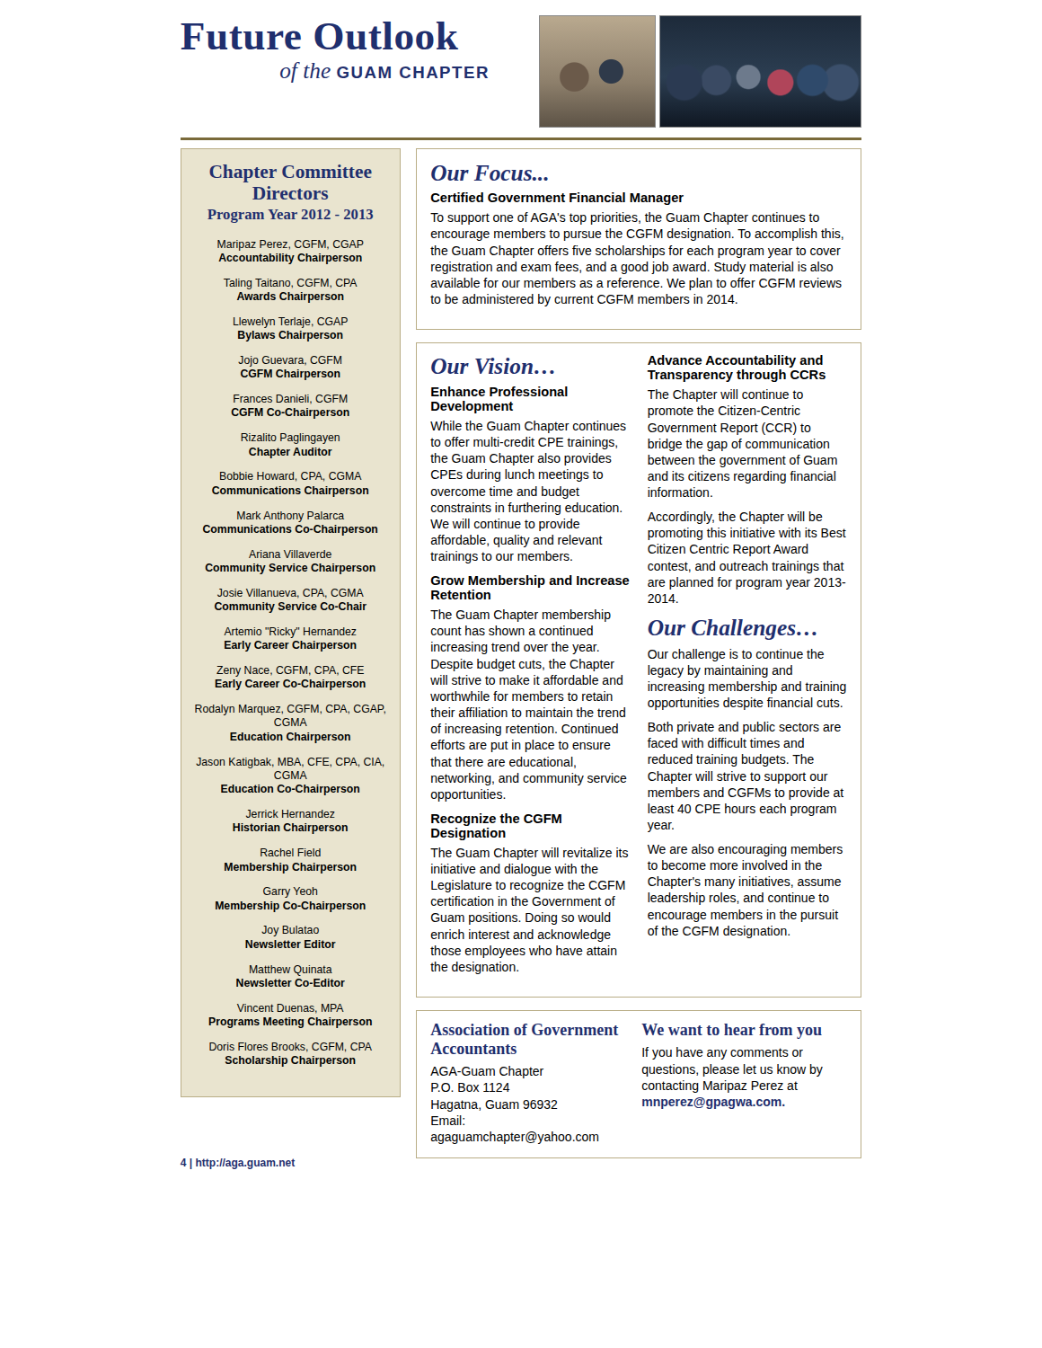Future Outlook
of the GUAM CHAPTER
Chapter Committee
Directors
Program Year 2012 - 2013
Maripaz Perez, CGFM, CGAP Accountability Chairperson
Taling Taitano, CGFM, CPA Awards Chairperson
Llewelyn Terlaje, CGAP Bylaws Chairperson
Jojo Guevara, CGFM CGFM Chairperson
Frances Danieli, CGFM CGFM Co-Chairperson
Rizalito Paglingayen Chapter Auditor
Bobbie Howard, CPA, CGMA Communications Chairperson
Mark Anthony Palarca Communications Co-Chairperson
Ariana Villaverde Community Service Chairperson
Josie Villanueva, CPA, CGMA Community Service Co-Chair
Artemio "Ricky" Hernandez Early Career Chairperson
Zeny Nace, CGFM, CPA, CFE Early Career Co-Chairperson
Rodalyn Marquez, CGFM, CPA, CGAP, CGMA Education Chairperson
Jason Katigbak, MBA, CFE, CPA, CIA, CGMA Education Co-Chairperson
Jerrick Hernandez Historian Chairperson
Rachel Field Membership Chairperson
Garry Yeoh Membership Co-Chairperson
Joy Bulatao Newsletter Editor
Matthew Quinata Newsletter Co-Editor
Vincent Duenas, MPA Programs Meeting Chairperson
Doris Flores Brooks, CGFM, CPA Scholarship Chairperson
Our Focus...
Certified Government Financial Manager
To support one of AGA's top priorities, the Guam Chapter continues to encourage members to pursue the CGFM designation. To accomplish this, the Guam Chapter offers five scholarships for each program year to cover registration and exam fees, and a good job award. Study material is also available for our members as a reference. We plan to offer CGFM reviews to be administered by current CGFM members in 2014.
Our Vision…
Enhance Professional Development
While the Guam Chapter continues to offer multi-credit CPE trainings, the Guam Chapter also provides CPEs during lunch meetings to overcome time and budget constraints in furthering education. We will continue to provide affordable, quality and relevant trainings to our members.
Grow Membership and Increase Retention
The Guam Chapter membership count has shown a continued increasing trend over the year. Despite budget cuts, the Chapter will strive to make it affordable and worthwhile for members to retain their affiliation to maintain the trend of increasing retention. Continued efforts are put in place to ensure that there are educational, networking, and community service opportunities.
Recognize the CGFM Designation
The Guam Chapter will revitalize its initiative and dialogue with the Legislature to recognize the CGFM certification in the Government of Guam positions. Doing so would enrich interest and acknowledge those employees who have attain the designation.
Advance Accountability and Transparency through CCRs
The Chapter will continue to promote the Citizen-Centric Government Report (CCR) to bridge the gap of communication between the government of Guam and its citizens regarding financial information.
Accordingly, the Chapter will be promoting this initiative with its Best Citizen Centric Report Award contest, and outreach trainings that are planned for program year 2013-2014.
Our Challenges…
Our challenge is to continue the legacy by maintaining and increasing membership and training opportunities despite financial cuts.
Both private and public sectors are faced with difficult times and reduced training budgets. The Chapter will strive to support our members and CGFMs to provide at least 40 CPE hours each program year.
We are also encouraging members to become more involved in the Chapter's many initiatives, assume leadership roles, and continue to encourage members in the pursuit of the CGFM designation.
Association of Government Accountants
AGA-Guam Chapter
P.O. Box 1124
Hagatna, Guam 96932
Email: agaguamchapter@yahoo.com
We want to hear from you
If you have any comments or questions, please let us know by contacting Maripaz Perez at
mnperez@gpagwa.com.
4 | http://aga.guam.net